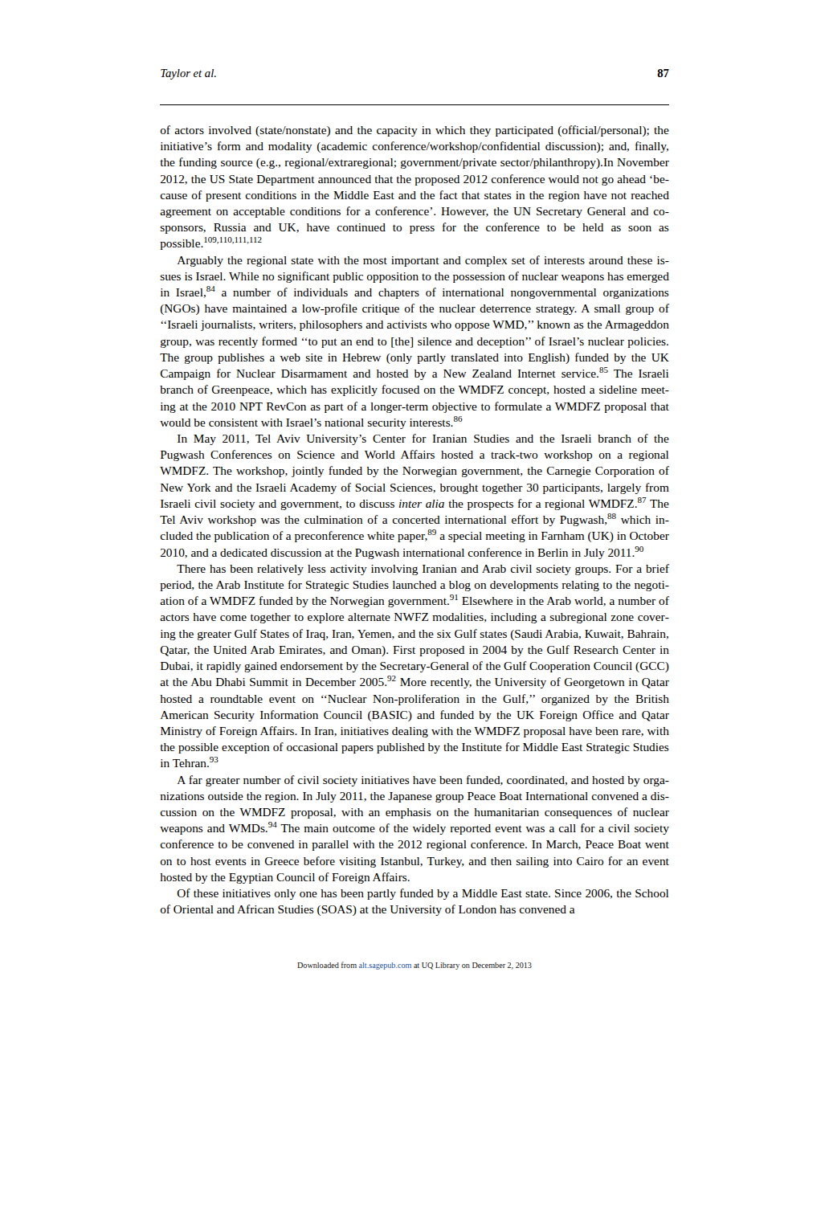Taylor et al. 87
of actors involved (state/nonstate) and the capacity in which they participated (official/personal); the initiative’s form and modality (academic conference/workshop/confidential discussion); and, finally, the funding source (e.g., regional/extraregional; government/private sector/philanthropy).In November 2012, the US State Department announced that the proposed 2012 conference would not go ahead ‘because of present conditions in the Middle East and the fact that states in the region have not reached agreement on acceptable conditions for a conference’. However, the UN Secretary General and co-sponsors, Russia and UK, have continued to press for the conference to be held as soon as possible.109,110,111,112
Arguably the regional state with the most important and complex set of interests around these issues is Israel. While no significant public opposition to the possession of nuclear weapons has emerged in Israel,84 a number of individuals and chapters of international nongovernmental organizations (NGOs) have maintained a low-profile critique of the nuclear deterrence strategy. A small group of ‘‘Israeli journalists, writers, philosophers and activists who oppose WMD,’’ known as the Armageddon group, was recently formed ‘‘to put an end to [the] silence and deception’’ of Israel’s nuclear policies. The group publishes a web site in Hebrew (only partly translated into English) funded by the UK Campaign for Nuclear Disarmament and hosted by a New Zealand Internet service.85 The Israeli branch of Greenpeace, which has explicitly focused on the WMDFZ concept, hosted a sideline meeting at the 2010 NPT RevCon as part of a longer-term objective to formulate a WMDFZ proposal that would be consistent with Israel’s national security interests.86
In May 2011, Tel Aviv University’s Center for Iranian Studies and the Israeli branch of the Pugwash Conferences on Science and World Affairs hosted a track-two workshop on a regional WMDFZ. The workshop, jointly funded by the Norwegian government, the Carnegie Corporation of New York and the Israeli Academy of Social Sciences, brought together 30 participants, largely from Israeli civil society and government, to discuss inter alia the prospects for a regional WMDFZ.87 The Tel Aviv workshop was the culmination of a concerted international effort by Pugwash,88 which included the publication of a preconference white paper,89 a special meeting in Farnham (UK) in October 2010, and a dedicated discussion at the Pugwash international conference in Berlin in July 2011.90
There has been relatively less activity involving Iranian and Arab civil society groups. For a brief period, the Arab Institute for Strategic Studies launched a blog on developments relating to the negotiation of a WMDFZ funded by the Norwegian government.91 Elsewhere in the Arab world, a number of actors have come together to explore alternate NWFZ modalities, including a subregional zone covering the greater Gulf States of Iraq, Iran, Yemen, and the six Gulf states (Saudi Arabia, Kuwait, Bahrain, Qatar, the United Arab Emirates, and Oman). First proposed in 2004 by the Gulf Research Center in Dubai, it rapidly gained endorsement by the Secretary-General of the Gulf Cooperation Council (GCC) at the Abu Dhabi Summit in December 2005.92 More recently, the University of Georgetown in Qatar hosted a roundtable event on ‘‘Nuclear Non-proliferation in the Gulf,’’ organized by the British American Security Information Council (BASIC) and funded by the UK Foreign Office and Qatar Ministry of Foreign Affairs. In Iran, initiatives dealing with the WMDFZ proposal have been rare, with the possible exception of occasional papers published by the Institute for Middle East Strategic Studies in Tehran.93
A far greater number of civil society initiatives have been funded, coordinated, and hosted by organizations outside the region. In July 2011, the Japanese group Peace Boat International convened a discussion on the WMDFZ proposal, with an emphasis on the humanitarian consequences of nuclear weapons and WMDs.94 The main outcome of the widely reported event was a call for a civil society conference to be convened in parallel with the 2012 regional conference. In March, Peace Boat went on to host events in Greece before visiting Istanbul, Turkey, and then sailing into Cairo for an event hosted by the Egyptian Council of Foreign Affairs.
Of these initiatives only one has been partly funded by a Middle East state. Since 2006, the School of Oriental and African Studies (SOAS) at the University of London has convened a
Downloaded from alt.sagepub.com at UQ Library on December 2, 2013